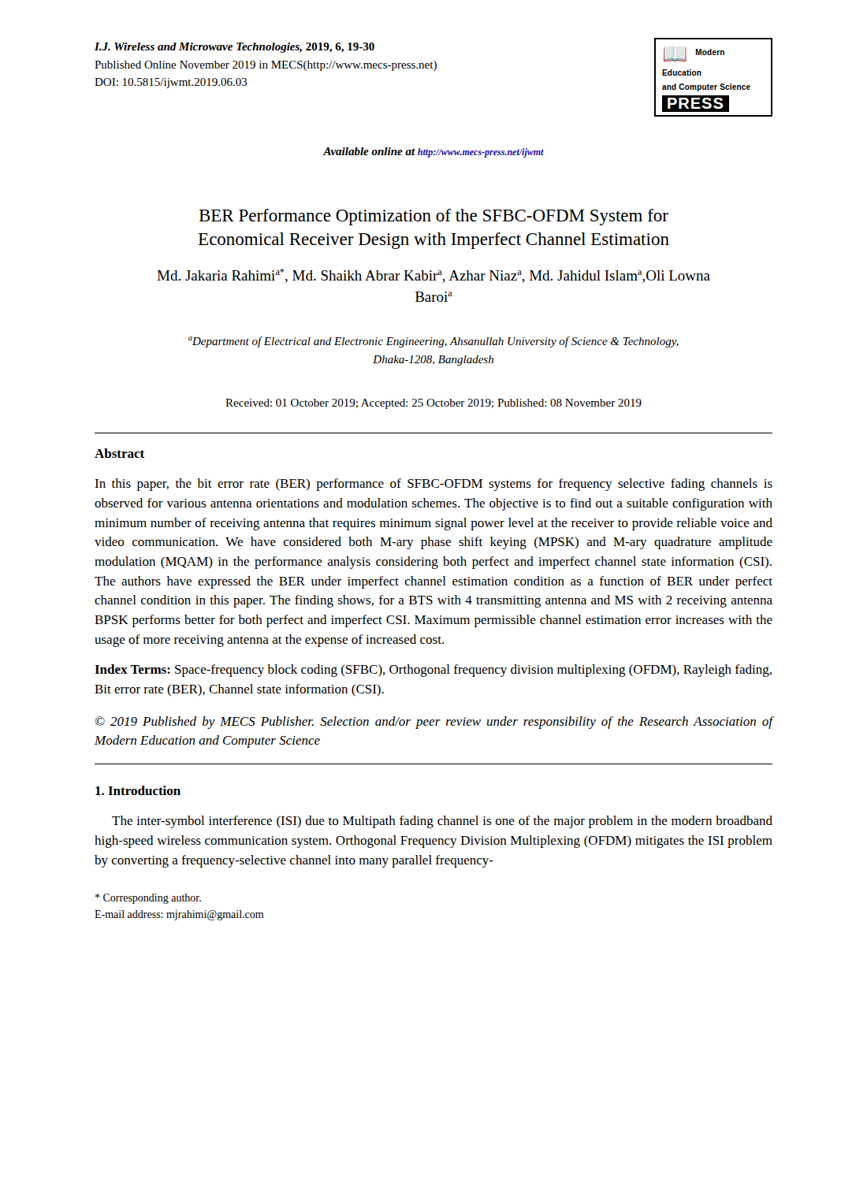I.J. Wireless and Microwave Technologies, 2019, 6, 19-30
Published Online November 2019 in MECS(http://www.mecs-press.net)
DOI: 10.5815/ijwmt.2019.06.03
📖 Modern Education
and Computer Science
PRESS
Available online at http://www.mecs-press.net/ijwmt
BER Performance Optimization of the SFBC-OFDM System for
Economical Receiver Design with Imperfect Channel Estimation
Md. Jakaria Rahimia*, Md. Shaikh Abrar Kabira, Azhar Niaza, Md. Jahidul Islama,Oli Lowna
Baroia
aDepartment of Electrical and Electronic Engineering, Ahsanullah University of Science & Technology,
Dhaka-1208, Bangladesh
Received: 01 October 2019; Accepted: 25 October 2019; Published: 08 November 2019
Abstract
In this paper, the bit error rate (BER) performance of SFBC-OFDM systems for frequency selective fading channels is observed for various antenna orientations and modulation schemes. The objective is to find out a suitable configuration with minimum number of receiving antenna that requires minimum signal power level at the receiver to provide reliable voice and video communication. We have considered both M-ary phase shift keying (MPSK) and M-ary quadrature amplitude modulation (MQAM) in the performance analysis considering both perfect and imperfect channel state information (CSI). The authors have expressed the BER under imperfect channel estimation condition as a function of BER under perfect channel condition in this paper. The finding shows, for a BTS with 4 transmitting antenna and MS with 2 receiving antenna BPSK performs better for both perfect and imperfect CSI. Maximum permissible channel estimation error increases with the usage of more receiving antenna at the expense of increased cost.
Index Terms: Space-frequency block coding (SFBC), Orthogonal frequency division multiplexing (OFDM), Rayleigh fading, Bit error rate (BER), Channel state information (CSI).
© 2019 Published by MECS Publisher. Selection and/or peer review under responsibility of the Research Association of Modern Education and Computer Science
1. Introduction
The inter-symbol interference (ISI) due to Multipath fading channel is one of the major problem in the modern broadband high-speed wireless communication system. Orthogonal Frequency Division Multiplexing (OFDM) mitigates the ISI problem by converting a frequency-selective channel into many parallel frequency-
* Corresponding author.
E-mail address: mjrahimi@gmail.com